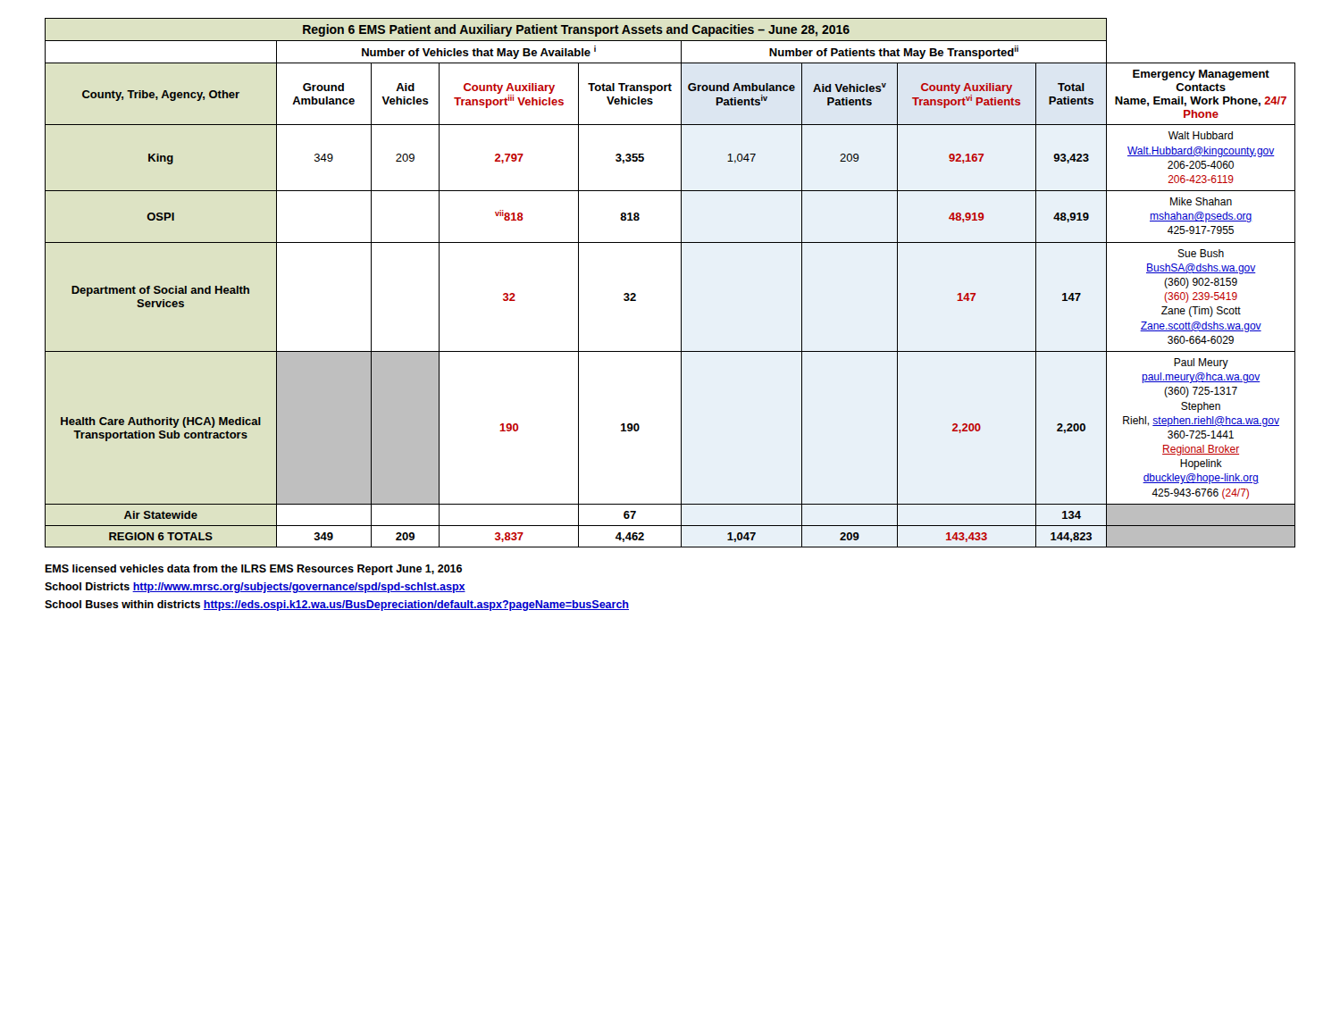| Region 6 EMS Patient and Auxiliary Patient Transport Assets and Capacities – June 28, 2016 |
| --- |
| | Number of Vehicles that May Be Available i | Number of Patients that May Be Transported ii |
| County, Tribe, Agency, Other | Ground Ambulance | Aid Vehicles | County Auxiliary Transport iii Vehicles | Total Transport Vehicles | Ground Ambulance Patients iv | Aid Vehicles v Patients | County Auxiliary Transport vi Patients | Total Patients | Emergency Management Contacts Name, Email, Work Phone, 24/7 Phone |
| King | 349 | 209 | 2,797 | 3,355 | 1,047 | 209 | 92,167 | 93,423 | Walt Hubbard Walt.Hubbard@kingcounty.gov 206-205-4060 206-423-6119 |
| OSPI | | | vii 818 | 818 | | | 48,919 | 48,919 | Mike Shahan mshahan@pseds.org 425-917-7955 |
| Department of Social and Health Services | | | 32 | 32 | | | 147 | 147 | Sue Bush BushSA@dshs.wa.gov (360) 902-8159 (360) 239-5419 Zane (Tim) Scott Zane.scott@dshs.wa.gov 360-664-6029 |
| Health Care Authority (HCA) Medical Transportation Sub contractors | | | 190 | 190 | | | 2,200 | 2,200 | Paul Meury paul.meury@hca.wa.gov (360) 725-1317 Stephen Riehl, stephen.riehl@hca.wa.gov 360-725-1441 Regional Broker Hopelink dbuckley@hope-link.org 425-943-6766 (24/7) |
| Air Statewide | | | | 67 | | | | 134 | |
| REGION 6 TOTALS | 349 | 209 | 3,837 | 4,462 | 1,047 | 209 | 143,433 | 144,823 | |
EMS licensed vehicles data from the ILRS EMS Resources Report June 1, 2016
School Districts http://www.mrsc.org/subjects/governance/spd/spd-schlst.aspx
School Buses within districts https://eds.ospi.k12.wa.us/BusDepreciation/default.aspx?pageName=busSearch